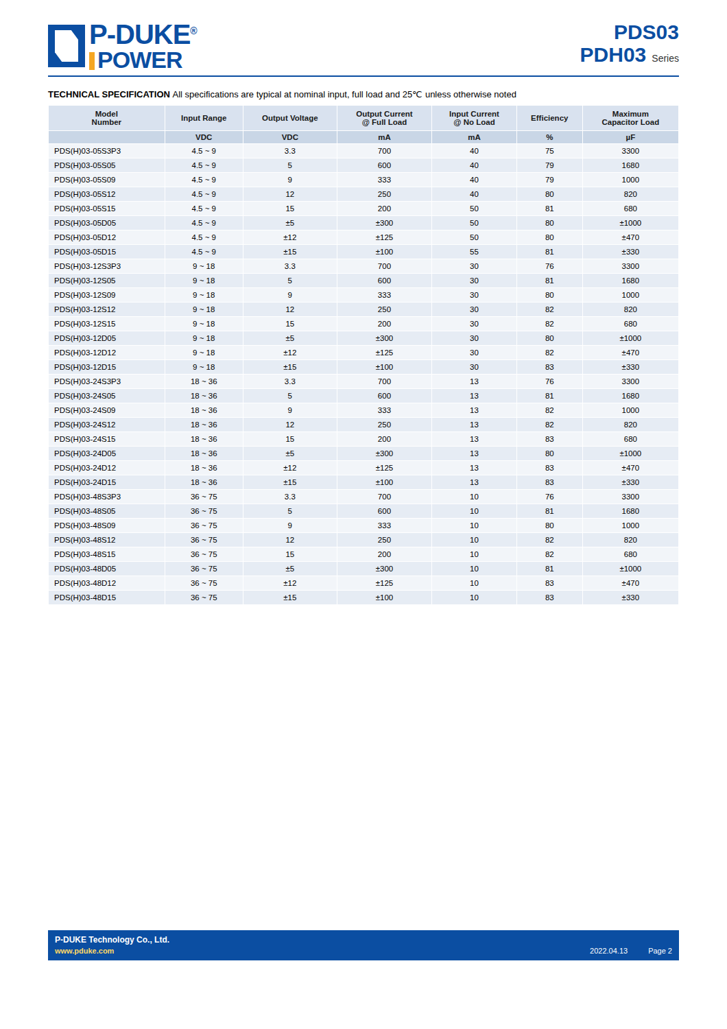P-DUKE®
POWER
PDS03
PDH03Series
TECHNICAL SPECIFICATION All specifications are typical at nominal input, full load and 25℃ unless otherwise noted
| Model Number | Input Range | Output Voltage | Output Current @ Full Load | Input Current @ No Load | Efficiency | Maximum Capacitor Load |
| --- | --- | --- | --- | --- | --- | --- |
| | VDC | VDC | mA | mA | % | µF |
| PDS(H)03-05S3P3 | 4.5 ~ 9 | 3.3 | 700 | 40 | 75 | 3300 |
| PDS(H)03-05S05 | 4.5 ~ 9 | 5 | 600 | 40 | 79 | 1680 |
| PDS(H)03-05S09 | 4.5 ~ 9 | 9 | 333 | 40 | 79 | 1000 |
| PDS(H)03-05S12 | 4.5 ~ 9 | 12 | 250 | 40 | 80 | 820 |
| PDS(H)03-05S15 | 4.5 ~ 9 | 15 | 200 | 50 | 81 | 680 |
| PDS(H)03-05D05 | 4.5 ~ 9 | ±5 | ±300 | 50 | 80 | ±1000 |
| PDS(H)03-05D12 | 4.5 ~ 9 | ±12 | ±125 | 50 | 80 | ±470 |
| PDS(H)03-05D15 | 4.5 ~ 9 | ±15 | ±100 | 55 | 81 | ±330 |
| PDS(H)03-12S3P3 | 9 ~ 18 | 3.3 | 700 | 30 | 76 | 3300 |
| PDS(H)03-12S05 | 9 ~ 18 | 5 | 600 | 30 | 81 | 1680 |
| PDS(H)03-12S09 | 9 ~ 18 | 9 | 333 | 30 | 80 | 1000 |
| PDS(H)03-12S12 | 9 ~ 18 | 12 | 250 | 30 | 82 | 820 |
| PDS(H)03-12S15 | 9 ~ 18 | 15 | 200 | 30 | 82 | 680 |
| PDS(H)03-12D05 | 9 ~ 18 | ±5 | ±300 | 30 | 80 | ±1000 |
| PDS(H)03-12D12 | 9 ~ 18 | ±12 | ±125 | 30 | 82 | ±470 |
| PDS(H)03-12D15 | 9 ~ 18 | ±15 | ±100 | 30 | 83 | ±330 |
| PDS(H)03-24S3P3 | 18 ~ 36 | 3.3 | 700 | 13 | 76 | 3300 |
| PDS(H)03-24S05 | 18 ~ 36 | 5 | 600 | 13 | 81 | 1680 |
| PDS(H)03-24S09 | 18 ~ 36 | 9 | 333 | 13 | 82 | 1000 |
| PDS(H)03-24S12 | 18 ~ 36 | 12 | 250 | 13 | 82 | 820 |
| PDS(H)03-24S15 | 18 ~ 36 | 15 | 200 | 13 | 83 | 680 |
| PDS(H)03-24D05 | 18 ~ 36 | ±5 | ±300 | 13 | 80 | ±1000 |
| PDS(H)03-24D12 | 18 ~ 36 | ±12 | ±125 | 13 | 83 | ±470 |
| PDS(H)03-24D15 | 18 ~ 36 | ±15 | ±100 | 13 | 83 | ±330 |
| PDS(H)03-48S3P3 | 36 ~ 75 | 3.3 | 700 | 10 | 76 | 3300 |
| PDS(H)03-48S05 | 36 ~ 75 | 5 | 600 | 10 | 81 | 1680 |
| PDS(H)03-48S09 | 36 ~ 75 | 9 | 333 | 10 | 80 | 1000 |
| PDS(H)03-48S12 | 36 ~ 75 | 12 | 250 | 10 | 82 | 820 |
| PDS(H)03-48S15 | 36 ~ 75 | 15 | 200 | 10 | 82 | 680 |
| PDS(H)03-48D05 | 36 ~ 75 | ±5 | ±300 | 10 | 81 | ±1000 |
| PDS(H)03-48D12 | 36 ~ 75 | ±12 | ±125 | 10 | 83 | ±470 |
| PDS(H)03-48D15 | 36 ~ 75 | ±15 | ±100 | 10 | 83 | ±330 |
P-DUKE Technology Co., Ltd.
www.pduke.com
2022.04.13Page 2